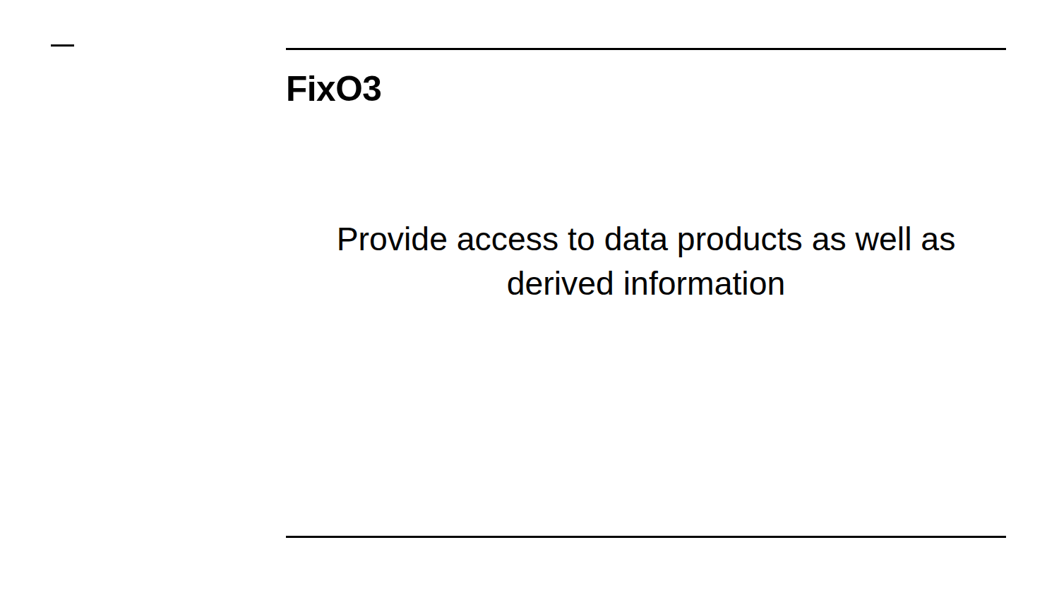FixO3
Provide access to data products as well as derived information